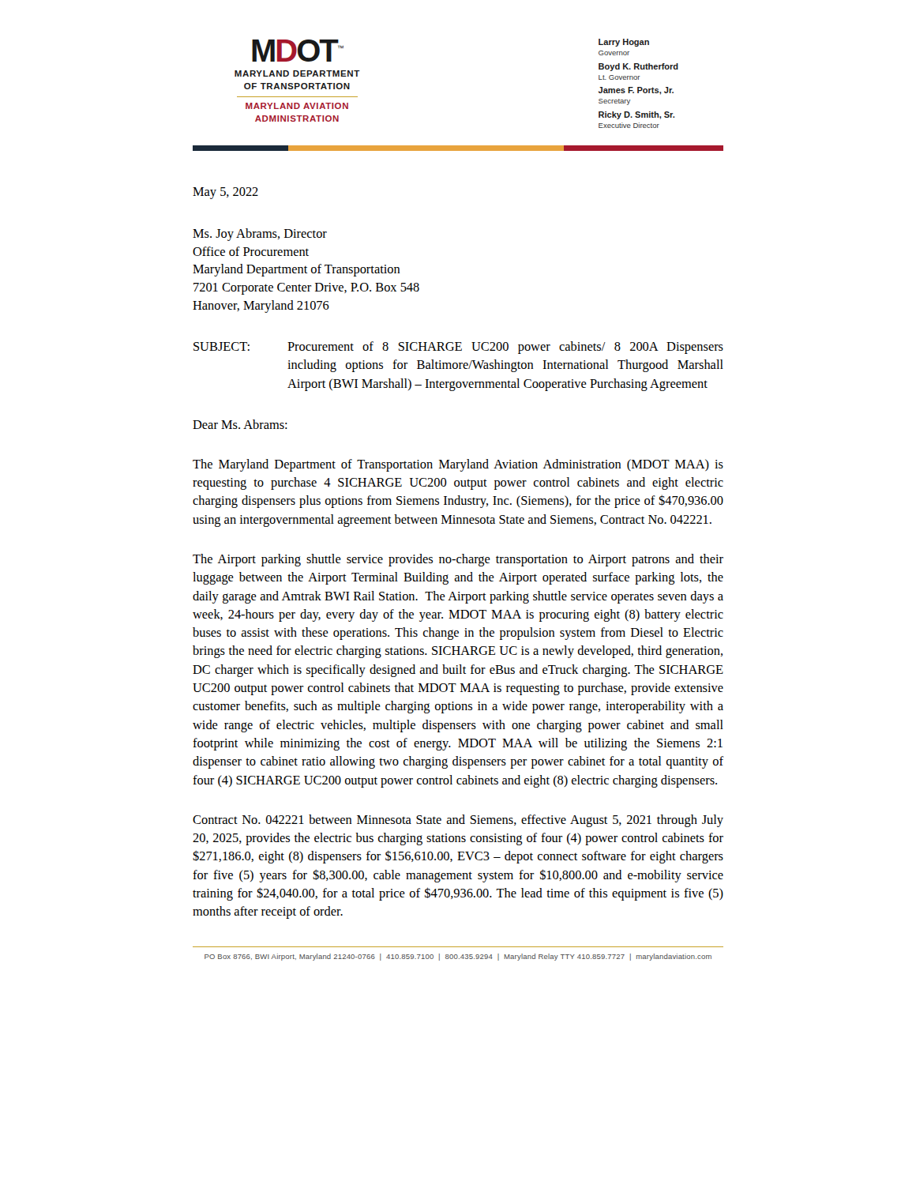MDOT™
MARYLAND DEPARTMENT
OF TRANSPORTATION
MARYLAND AVIATION
ADMINISTRATION
Larry Hogan
Governor
Boyd K. Rutherford
Lt. Governor
James F. Ports, Jr.
Secretary
Ricky D. Smith, Sr.
Executive Director
May 5, 2022
Ms. Joy Abrams, Director
Office of Procurement
Maryland Department of Transportation
7201 Corporate Center Drive, P.O. Box 548
Hanover, Maryland 21076
SUBJECT:
Procurement of 8 SICHARGE UC200 power cabinets/ 8 200A Dispensers including options for Baltimore/Washington International Thurgood Marshall Airport (BWI Marshall) – Intergovernmental Cooperative Purchasing Agreement
Dear Ms. Abrams:
The Maryland Department of Transportation Maryland Aviation Administration (MDOT MAA) is requesting to purchase 4 SICHARGE UC200 output power control cabinets and eight electric charging dispensers plus options from Siemens Industry, Inc. (Siemens), for the price of $470,936.00 using an intergovernmental agreement between Minnesota State and Siemens, Contract No. 042221.
The Airport parking shuttle service provides no-charge transportation to Airport patrons and their luggage between the Airport Terminal Building and the Airport operated surface parking lots, the daily garage and Amtrak BWI Rail Station. The Airport parking shuttle service operates seven days a week, 24-hours per day, every day of the year. MDOT MAA is procuring eight (8) battery electric buses to assist with these operations. This change in the propulsion system from Diesel to Electric brings the need for electric charging stations. SICHARGE UC is a newly developed, third generation, DC charger which is specifically designed and built for eBus and eTruck charging. The SICHARGE UC200 output power control cabinets that MDOT MAA is requesting to purchase, provide extensive customer benefits, such as multiple charging options in a wide power range, interoperability with a wide range of electric vehicles, multiple dispensers with one charging power cabinet and small footprint while minimizing the cost of energy. MDOT MAA will be utilizing the Siemens 2:1 dispenser to cabinet ratio allowing two charging dispensers per power cabinet for a total quantity of four (4) SICHARGE UC200 output power control cabinets and eight (8) electric charging dispensers.
Contract No. 042221 between Minnesota State and Siemens, effective August 5, 2021 through July 20, 2025, provides the electric bus charging stations consisting of four (4) power control cabinets for $271,186.0, eight (8) dispensers for $156,610.00, EVC3 – depot connect software for eight chargers for five (5) years for $8,300.00, cable management system for $10,800.00 and e-mobility service training for $24,040.00, for a total price of $470,936.00. The lead time of this equipment is five (5) months after receipt of order.
PO Box 8766, BWI Airport, Maryland 21240-0766 | 410.859.7100 | 800.435.9294 | Maryland Relay TTY 410.859.7727 | marylandaviation.com